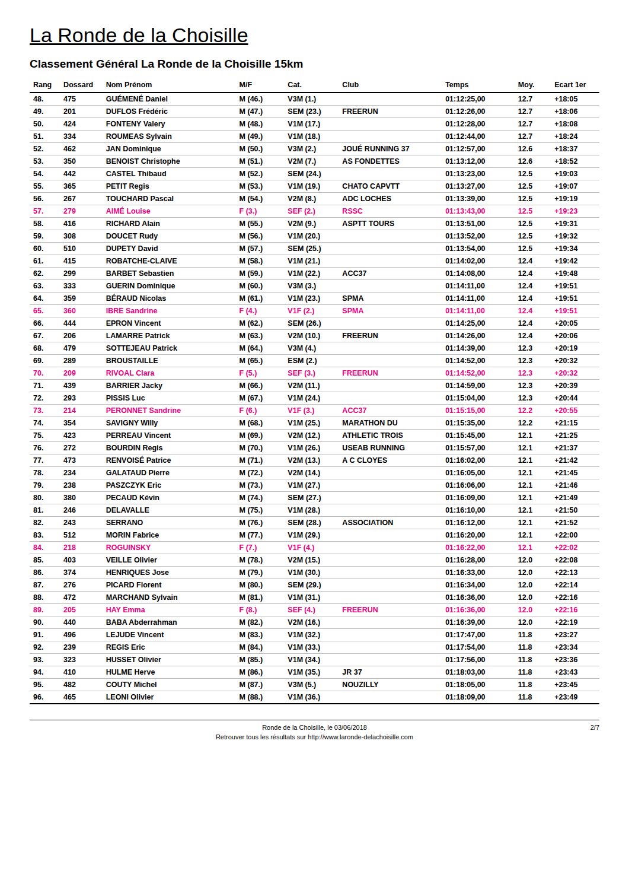La Ronde de la Choisille
Classement Général La Ronde de la Choisille 15km
| Rang | Dossard | Nom Prénom | M/F | Cat. | Club | Temps | Moy. | Ecart 1er |
| --- | --- | --- | --- | --- | --- | --- | --- | --- |
| 48. | 475 | GUÉMENÉ Daniel | M (46.) | V3M (1.) | | 01:12:25,00 | 12.7 | +18:05 |
| 49. | 201 | DUFLOS Frédéric | M (47.) | SEM (23.) | FREERUN | 01:12:26,00 | 12.7 | +18:06 |
| 50. | 424 | FONTENY Valery | M (48.) | V1M (17.) | | 01:12:28,00 | 12.7 | +18:08 |
| 51. | 334 | ROUMEAS Sylvain | M (49.) | V1M (18.) | | 01:12:44,00 | 12.7 | +18:24 |
| 52. | 462 | JAN Dominique | M (50.) | V3M (2.) | JOUÉ RUNNING 37 | 01:12:57,00 | 12.6 | +18:37 |
| 53. | 350 | BENOIST Christophe | M (51.) | V2M (7.) | AS FONDETTES | 01:13:12,00 | 12.6 | +18:52 |
| 54. | 442 | CASTEL Thibaud | M (52.) | SEM (24.) | | 01:13:23,00 | 12.5 | +19:03 |
| 55. | 365 | PETIT Regis | M (53.) | V1M (19.) | CHATO CAPVTT | 01:13:27,00 | 12.5 | +19:07 |
| 56. | 267 | TOUCHARD Pascal | M (54.) | V2M (8.) | ADC LOCHES | 01:13:39,00 | 12.5 | +19:19 |
| 57. | 279 | AIMÉ Louise | F (3.) | SEF (2.) | RSSC | 01:13:43,00 | 12.5 | +19:23 |
| 58. | 416 | RICHARD Alain | M (55.) | V2M (9.) | ASPTT TOURS | 01:13:51,00 | 12.5 | +19:31 |
| 59. | 308 | DOUCET Rudy | M (56.) | V1M (20.) | | 01:13:52,00 | 12.5 | +19:32 |
| 60. | 510 | DUPETY David | M (57.) | SEM (25.) | | 01:13:54,00 | 12.5 | +19:34 |
| 61. | 415 | ROBATCHE-CLAIVE | M (58.) | V1M (21.) | | 01:14:02,00 | 12.4 | +19:42 |
| 62. | 299 | BARBET Sebastien | M (59.) | V1M (22.) | ACC37 | 01:14:08,00 | 12.4 | +19:48 |
| 63. | 333 | GUERIN Dominique | M (60.) | V3M (3.) | | 01:14:11,00 | 12.4 | +19:51 |
| 64. | 359 | BÉRAUD Nicolas | M (61.) | V1M (23.) | SPMA | 01:14:11,00 | 12.4 | +19:51 |
| 65. | 360 | IBRE Sandrine | F (4.) | V1F (2.) | SPMA | 01:14:11,00 | 12.4 | +19:51 |
| 66. | 444 | EPRON Vincent | M (62.) | SEM (26.) | | 01:14:25,00 | 12.4 | +20:05 |
| 67. | 206 | LAMARRE Patrick | M (63.) | V2M (10.) | FREERUN | 01:14:26,00 | 12.4 | +20:06 |
| 68. | 479 | SOTTEJEAU Patrick | M (64.) | V3M (4.) | | 01:14:39,00 | 12.3 | +20:19 |
| 69. | 289 | BROUSTAILLE | M (65.) | ESM (2.) | | 01:14:52,00 | 12.3 | +20:32 |
| 70. | 209 | RIVOAL Clara | F (5.) | SEF (3.) | FREERUN | 01:14:52,00 | 12.3 | +20:32 |
| 71. | 439 | BARRIER Jacky | M (66.) | V2M (11.) | | 01:14:59,00 | 12.3 | +20:39 |
| 72. | 293 | PISSIS Luc | M (67.) | V1M (24.) | | 01:15:04,00 | 12.3 | +20:44 |
| 73. | 214 | PERONNET Sandrine | F (6.) | V1F (3.) | ACC37 | 01:15:15,00 | 12.2 | +20:55 |
| 74. | 354 | SAVIGNY Willy | M (68.) | V1M (25.) | MARATHON DU | 01:15:35,00 | 12.2 | +21:15 |
| 75. | 423 | PERREAU Vincent | M (69.) | V2M (12.) | ATHLETIC TROIS | 01:15:45,00 | 12.1 | +21:25 |
| 76. | 272 | BOURDIN Regis | M (70.) | V1M (26.) | USEAB RUNNING | 01:15:57,00 | 12.1 | +21:37 |
| 77. | 473 | RENVOISÉ Patrice | M (71.) | V2M (13.) | A C CLOYES | 01:16:02,00 | 12.1 | +21:42 |
| 78. | 234 | GALATAUD Pierre | M (72.) | V2M (14.) | | 01:16:05,00 | 12.1 | +21:45 |
| 79. | 238 | PASZCZYK Eric | M (73.) | V1M (27.) | | 01:16:06,00 | 12.1 | +21:46 |
| 80. | 380 | PECAUD Kévin | M (74.) | SEM (27.) | | 01:16:09,00 | 12.1 | +21:49 |
| 81. | 246 | DELAVALLE | M (75.) | V1M (28.) | | 01:16:10,00 | 12.1 | +21:50 |
| 82. | 243 | SERRANO | M (76.) | SEM (28.) | ASSOCIATION | 01:16:12,00 | 12.1 | +21:52 |
| 83. | 512 | MORIN Fabrice | M (77.) | V1M (29.) | | 01:16:20,00 | 12.1 | +22:00 |
| 84. | 218 | ROGUINSKY | F (7.) | V1F (4.) | | 01:16:22,00 | 12.1 | +22:02 |
| 85. | 403 | VEILLE Olivier | M (78.) | V2M (15.) | | 01:16:28,00 | 12.0 | +22:08 |
| 86. | 374 | HENRIQUES Jose | M (79.) | V1M (30.) | | 01:16:33,00 | 12.0 | +22:13 |
| 87. | 276 | PICARD Florent | M (80.) | SEM (29.) | | 01:16:34,00 | 12.0 | +22:14 |
| 88. | 472 | MARCHAND Sylvain | M (81.) | V1M (31.) | | 01:16:36,00 | 12.0 | +22:16 |
| 89. | 205 | HAY Emma | F (8.) | SEF (4.) | FREERUN | 01:16:36,00 | 12.0 | +22:16 |
| 90. | 440 | BABA Abderrahman | M (82.) | V2M (16.) | | 01:16:39,00 | 12.0 | +22:19 |
| 91. | 496 | LEJUDE Vincent | M (83.) | V1M (32.) | | 01:17:47,00 | 11.8 | +23:27 |
| 92. | 239 | REGIS Eric | M (84.) | V1M (33.) | | 01:17:54,00 | 11.8 | +23:34 |
| 93. | 323 | HUSSET Olivier | M (85.) | V1M (34.) | | 01:17:56,00 | 11.8 | +23:36 |
| 94. | 410 | HULME Herve | M (86.) | V1M (35.) | JR 37 | 01:18:03,00 | 11.8 | +23:43 |
| 95. | 482 | COUTY Michel | M (87.) | V3M (5.) | NOUZILLY | 01:18:05,00 | 11.8 | +23:45 |
| 96. | 465 | LEONI Olivier | M (88.) | V1M (36.) | | 01:18:09,00 | 11.8 | +23:49 |
2/7 Ronde de la Choisille, le 03/06/2018 Retrouver tous les résultats sur http://www.laronde-delachoisille.com